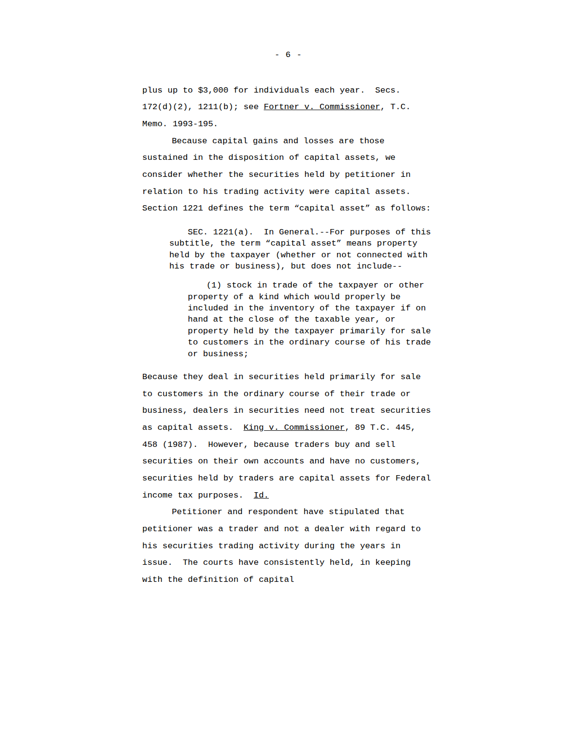- 6 -
plus up to $3,000 for individuals each year. Secs. 172(d)(2), 1211(b); see Fortner v. Commissioner, T.C. Memo. 1993-195.
Because capital gains and losses are those sustained in the disposition of capital assets, we consider whether the securities held by petitioner in relation to his trading activity were capital assets. Section 1221 defines the term “capital asset” as follows:
SEC. 1221(a). In General.--For purposes of this subtitle, the term “capital asset” means property held by the taxpayer (whether or not connected with his trade or business), but does not include--
(1) stock in trade of the taxpayer or other property of a kind which would properly be included in the inventory of the taxpayer if on hand at the close of the taxable year, or property held by the taxpayer primarily for sale to customers in the ordinary course of his trade or business;
Because they deal in securities held primarily for sale to customers in the ordinary course of their trade or business, dealers in securities need not treat securities as capital assets. King v. Commissioner, 89 T.C. 445, 458 (1987). However, because traders buy and sell securities on their own accounts and have no customers, securities held by traders are capital assets for Federal income tax purposes. Id.
Petitioner and respondent have stipulated that petitioner was a trader and not a dealer with regard to his securities trading activity during the years in issue. The courts have consistently held, in keeping with the definition of capital